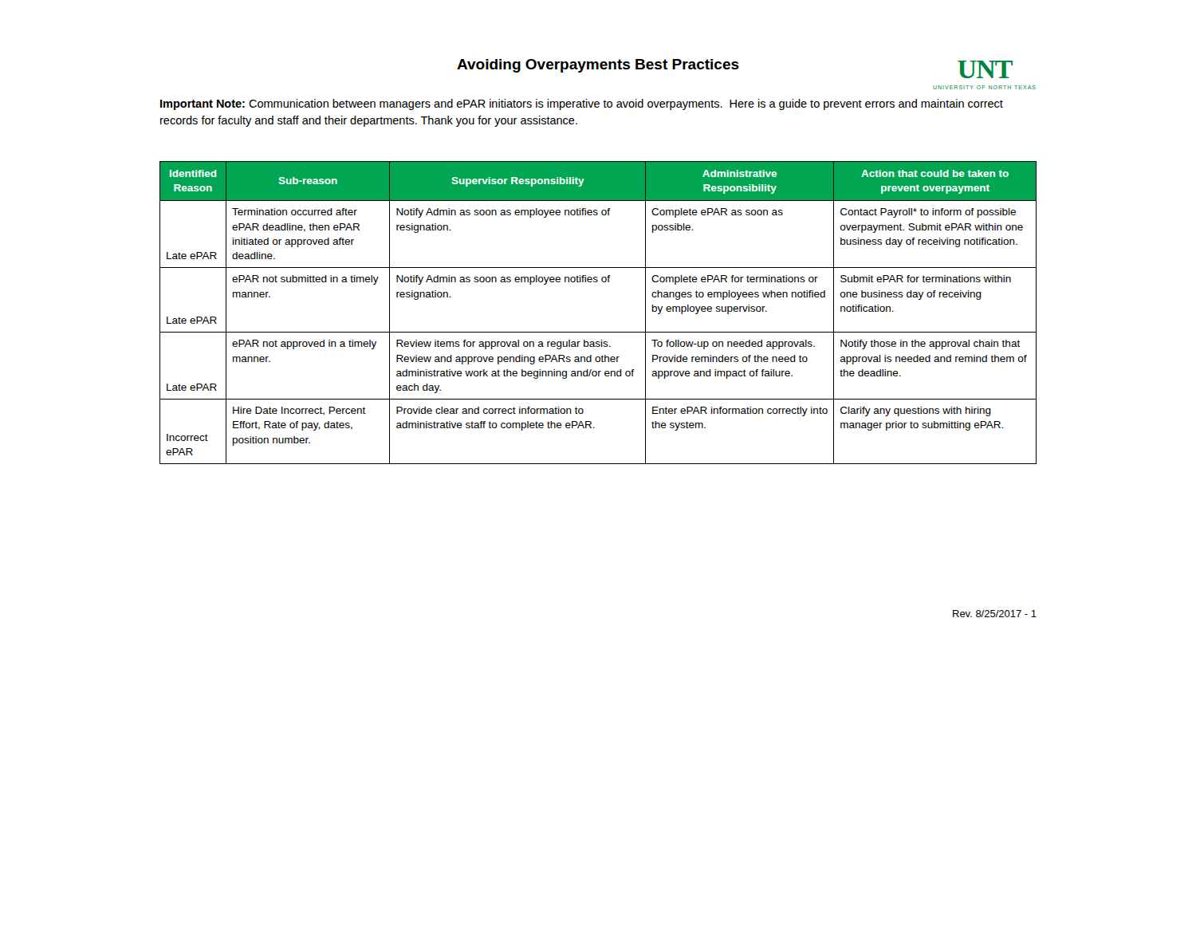UNT
UNIVERSITY OF NORTH TEXAS
Avoiding Overpayments Best Practices
Important Note: Communication between managers and ePAR initiators is imperative to avoid overpayments. Here is a guide to prevent errors and maintain correct records for faculty and staff and their departments. Thank you for your assistance.
| Identified Reason | Sub-reason | Supervisor Responsibility | Administrative Responsibility | Action that could be taken to prevent overpayment |
| --- | --- | --- | --- | --- |
| Late ePAR | Termination occurred after ePAR deadline, then ePAR initiated or approved after deadline. | Notify Admin as soon as employee notifies of resignation. | Complete ePAR as soon as possible. | Contact Payroll* to inform of possible overpayment. Submit ePAR within one business day of receiving notification. |
| Late ePAR | ePAR not submitted in a timely manner. | Notify Admin as soon as employee notifies of resignation. | Complete ePAR for terminations or changes to employees when notified by employee supervisor. | Submit ePAR for terminations within one business day of receiving notification. |
| Late ePAR | ePAR not approved in a timely manner. | Review items for approval on a regular basis. Review and approve pending ePARs and other administrative work at the beginning and/or end of each day. | To follow-up on needed approvals. Provide reminders of the need to approve and impact of failure. | Notify those in the approval chain that approval is needed and remind them of the deadline. |
| Incorrect ePAR | Hire Date Incorrect, Percent Effort, Rate of pay, dates, position number. | Provide clear and correct information to administrative staff to complete the ePAR. | Enter ePAR information correctly into the system. | Clarify any questions with hiring manager prior to submitting ePAR. |
Rev. 8/25/2017 - 1